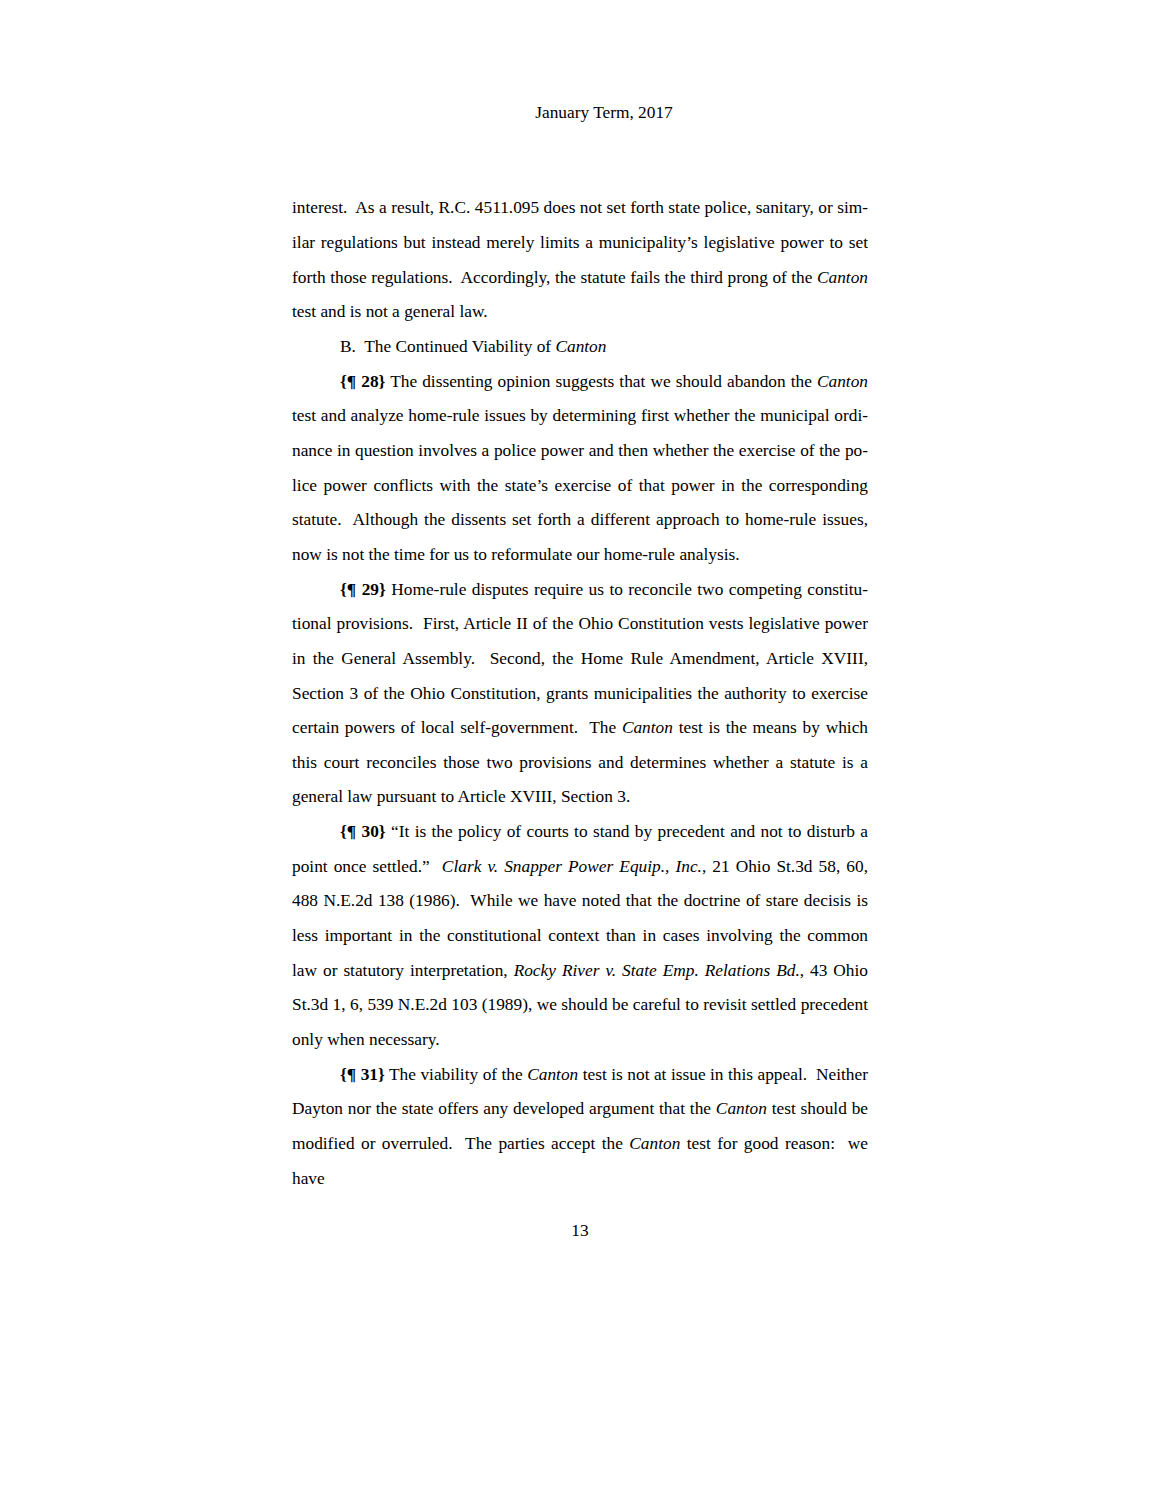January Term, 2017
interest. As a result, R.C. 4511.095 does not set forth state police, sanitary, or similar regulations but instead merely limits a municipality’s legislative power to set forth those regulations. Accordingly, the statute fails the third prong of the Canton test and is not a general law.
B. The Continued Viability of Canton
{¶ 28} The dissenting opinion suggests that we should abandon the Canton test and analyze home-rule issues by determining first whether the municipal ordinance in question involves a police power and then whether the exercise of the police power conflicts with the state’s exercise of that power in the corresponding statute. Although the dissents set forth a different approach to home-rule issues, now is not the time for us to reformulate our home-rule analysis.
{¶ 29} Home-rule disputes require us to reconcile two competing constitutional provisions. First, Article II of the Ohio Constitution vests legislative power in the General Assembly. Second, the Home Rule Amendment, Article XVIII, Section 3 of the Ohio Constitution, grants municipalities the authority to exercise certain powers of local self-government. The Canton test is the means by which this court reconciles those two provisions and determines whether a statute is a general law pursuant to Article XVIII, Section 3.
{¶ 30} “It is the policy of courts to stand by precedent and not to disturb a point once settled.” Clark v. Snapper Power Equip., Inc., 21 Ohio St.3d 58, 60, 488 N.E.2d 138 (1986). While we have noted that the doctrine of stare decisis is less important in the constitutional context than in cases involving the common law or statutory interpretation, Rocky River v. State Emp. Relations Bd., 43 Ohio St.3d 1, 6, 539 N.E.2d 103 (1989), we should be careful to revisit settled precedent only when necessary.
{¶ 31} The viability of the Canton test is not at issue in this appeal. Neither Dayton nor the state offers any developed argument that the Canton test should be modified or overruled. The parties accept the Canton test for good reason: we have
13